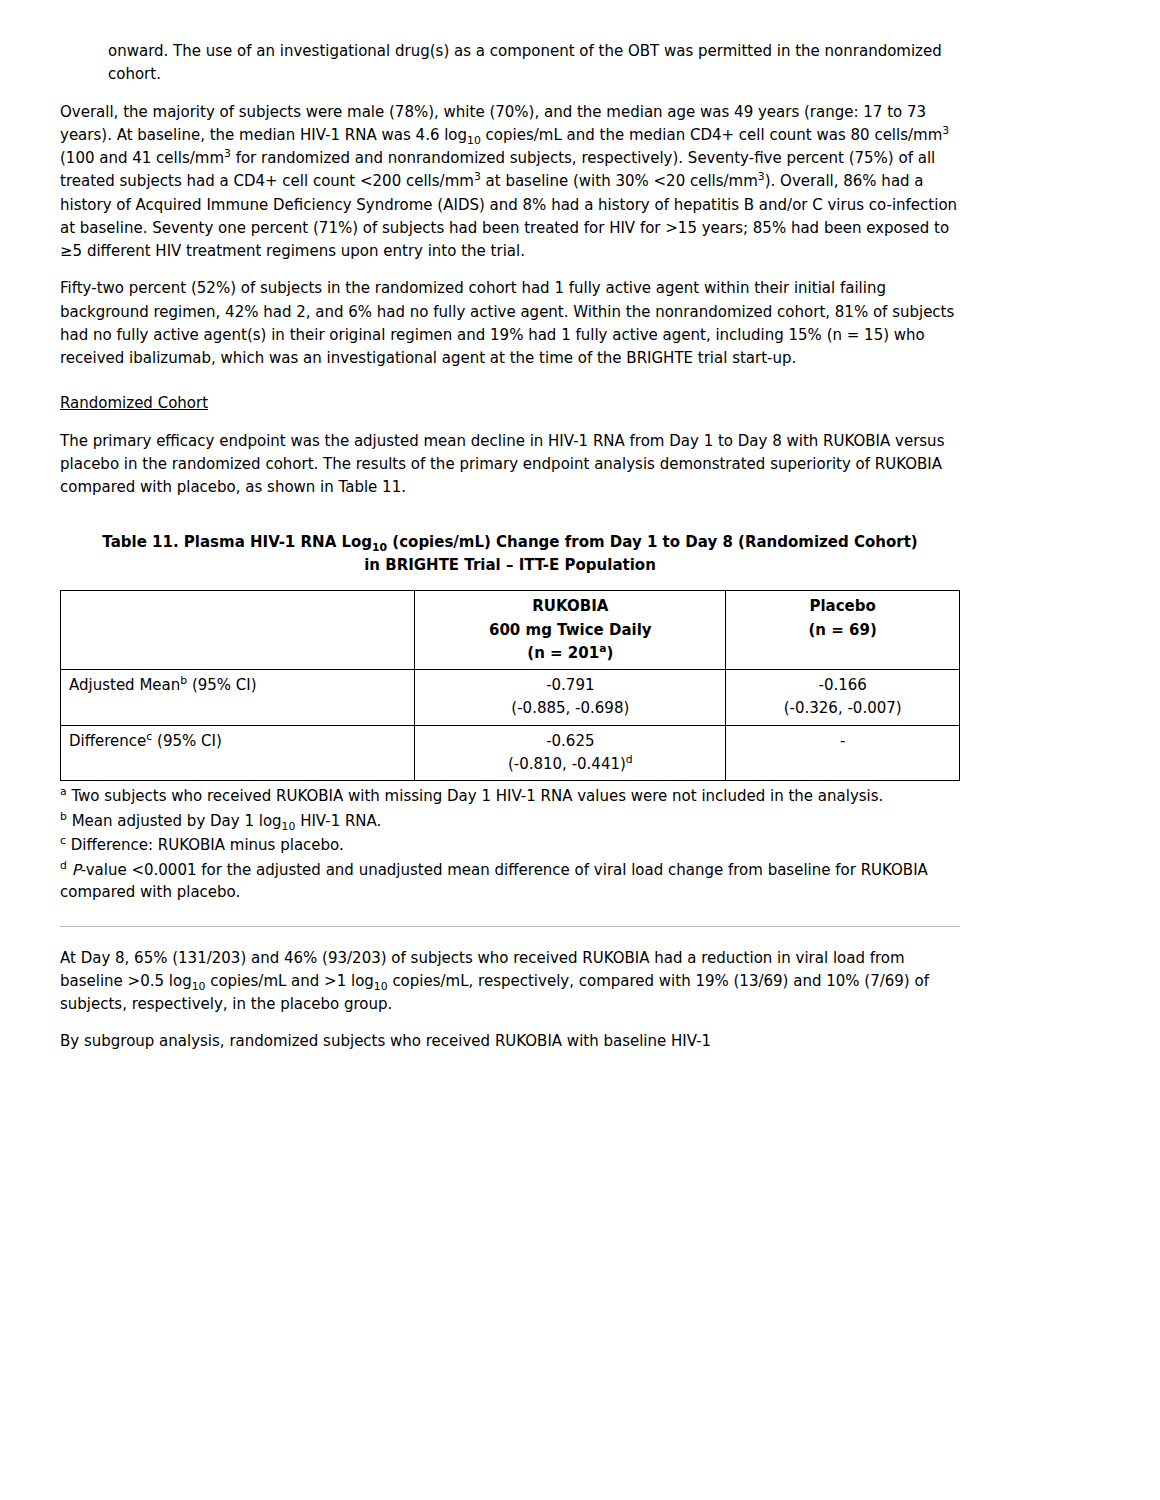onward. The use of an investigational drug(s) as a component of the OBT was permitted in the nonrandomized cohort.
Overall, the majority of subjects were male (78%), white (70%), and the median age was 49 years (range: 17 to 73 years). At baseline, the median HIV-1 RNA was 4.6 log10 copies/mL and the median CD4+ cell count was 80 cells/mm3 (100 and 41 cells/mm3 for randomized and nonrandomized subjects, respectively). Seventy-five percent (75%) of all treated subjects had a CD4+ cell count <200 cells/mm3 at baseline (with 30% <20 cells/mm3). Overall, 86% had a history of Acquired Immune Deficiency Syndrome (AIDS) and 8% had a history of hepatitis B and/or C virus co-infection at baseline. Seventy one percent (71%) of subjects had been treated for HIV for >15 years; 85% had been exposed to ≥5 different HIV treatment regimens upon entry into the trial.
Fifty-two percent (52%) of subjects in the randomized cohort had 1 fully active agent within their initial failing background regimen, 42% had 2, and 6% had no fully active agent. Within the nonrandomized cohort, 81% of subjects had no fully active agent(s) in their original regimen and 19% had 1 fully active agent, including 15% (n = 15) who received ibalizumab, which was an investigational agent at the time of the BRIGHTE trial start-up.
Randomized Cohort
The primary efficacy endpoint was the adjusted mean decline in HIV-1 RNA from Day 1 to Day 8 with RUKOBIA versus placebo in the randomized cohort. The results of the primary endpoint analysis demonstrated superiority of RUKOBIA compared with placebo, as shown in Table 11.
Table 11. Plasma HIV-1 RNA Log 10 (copies/mL) Change from Day 1 to Day 8 (Randomized Cohort) in BRIGHTE Trial – ITT-E Population
| | RUKOBIA 600 mg Twice Daily (n = 201 a ) | Placebo (n = 69) |
| --- | --- | --- |
| Adjusted Mean b (95% CI) | -0.791 (-0.885, -0.698) | -0.166 (-0.326, -0.007) |
| Difference c (95% CI) | -0.625 (-0.810, -0.441) d | - |
a Two subjects who received RUKOBIA with missing Day 1 HIV-1 RNA values were not included in the analysis.
b Mean adjusted by Day 1 log10 HIV-1 RNA.
c Difference: RUKOBIA minus placebo.
d P-value <0.0001 for the adjusted and unadjusted mean difference of viral load change from baseline for RUKOBIA compared with placebo.
At Day 8, 65% (131/203) and 46% (93/203) of subjects who received RUKOBIA had a reduction in viral load from baseline >0.5 log10 copies/mL and >1 log10 copies/mL, respectively, compared with 19% (13/69) and 10% (7/69) of subjects, respectively, in the placebo group.
By subgroup analysis, randomized subjects who received RUKOBIA with baseline HIV-1